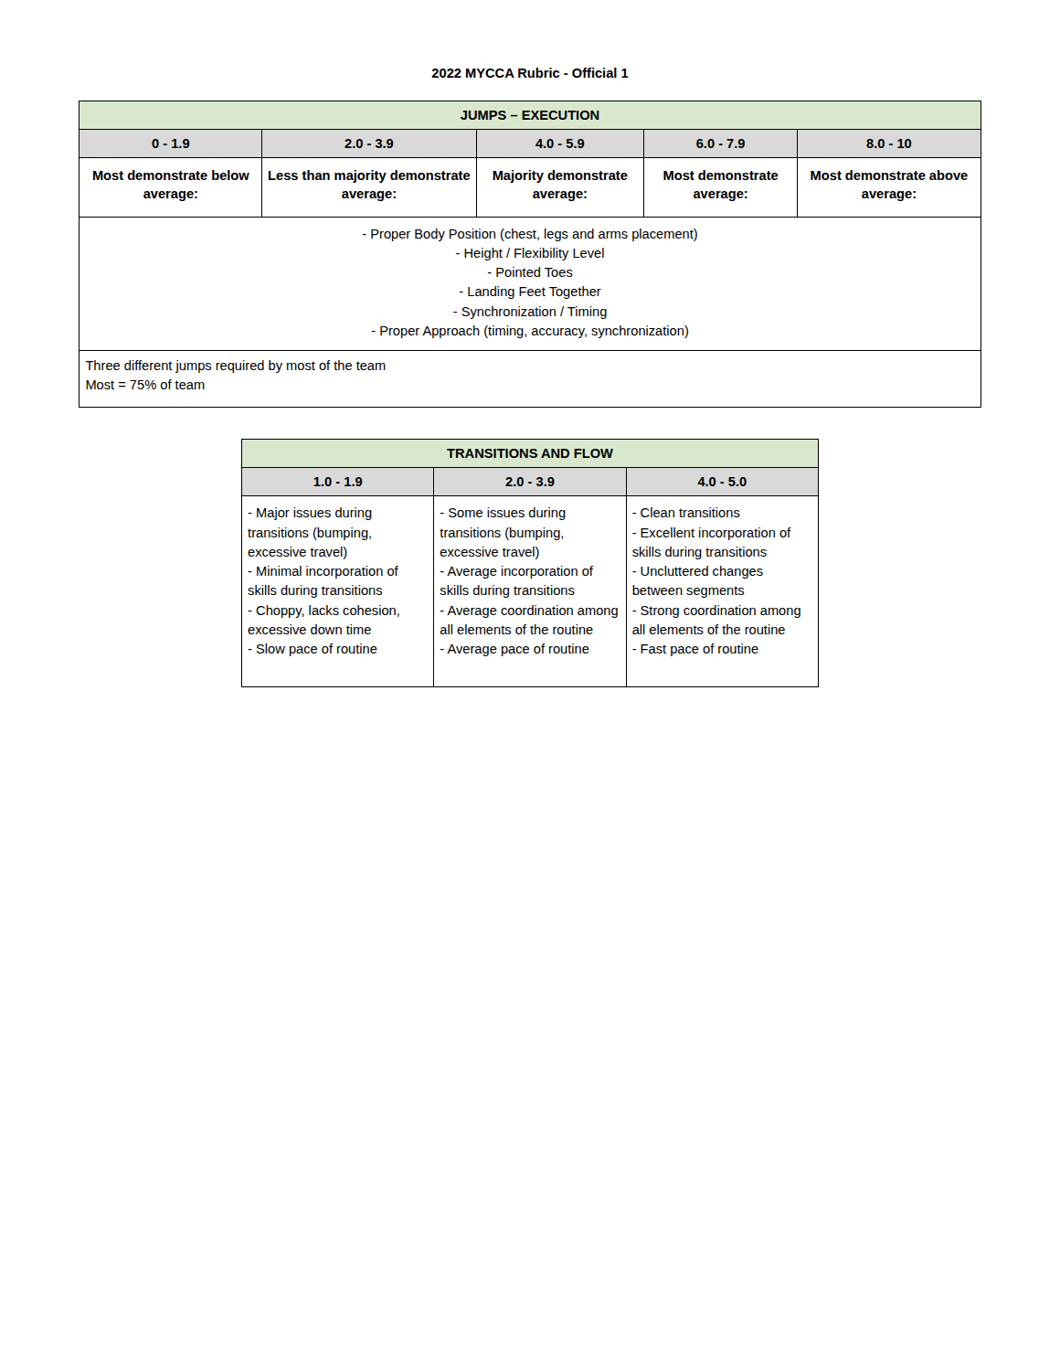2022 MYCCA Rubric - Official 1
| JUMPS – EXECUTION |
| 0 - 1.9 | 2.0 - 3.9 | 4.0 - 5.9 | 6.0 - 7.9 | 8.0 - 10 |
| Most demonstrate below average: | Less than majority demonstrate average: | Majority demonstrate average: | Most demonstrate average: | Most demonstrate above average: |
| - Proper Body Position (chest, legs and arms placement) - Height / Flexibility Level - Pointed Toes - Landing Feet Together - Synchronization / Timing - Proper Approach (timing, accuracy, synchronization) |
| Three different jumps required by most of the team Most = 75% of team |
| TRANSITIONS AND FLOW |
| 1.0 - 1.9 | 2.0 - 3.9 | 4.0 - 5.0 |
| - Major issues during transitions (bumping, excessive travel) - Minimal incorporation of skills during transitions - Choppy, lacks cohesion, excessive down time - Slow pace of routine | - Some issues during transitions (bumping, excessive travel) - Average incorporation of skills during transitions - Average coordination among all elements of the routine - Average pace of routine | - Clean transitions - Excellent incorporation of skills during transitions - Uncluttered changes between segments - Strong coordination among all elements of the routine - Fast pace of routine |